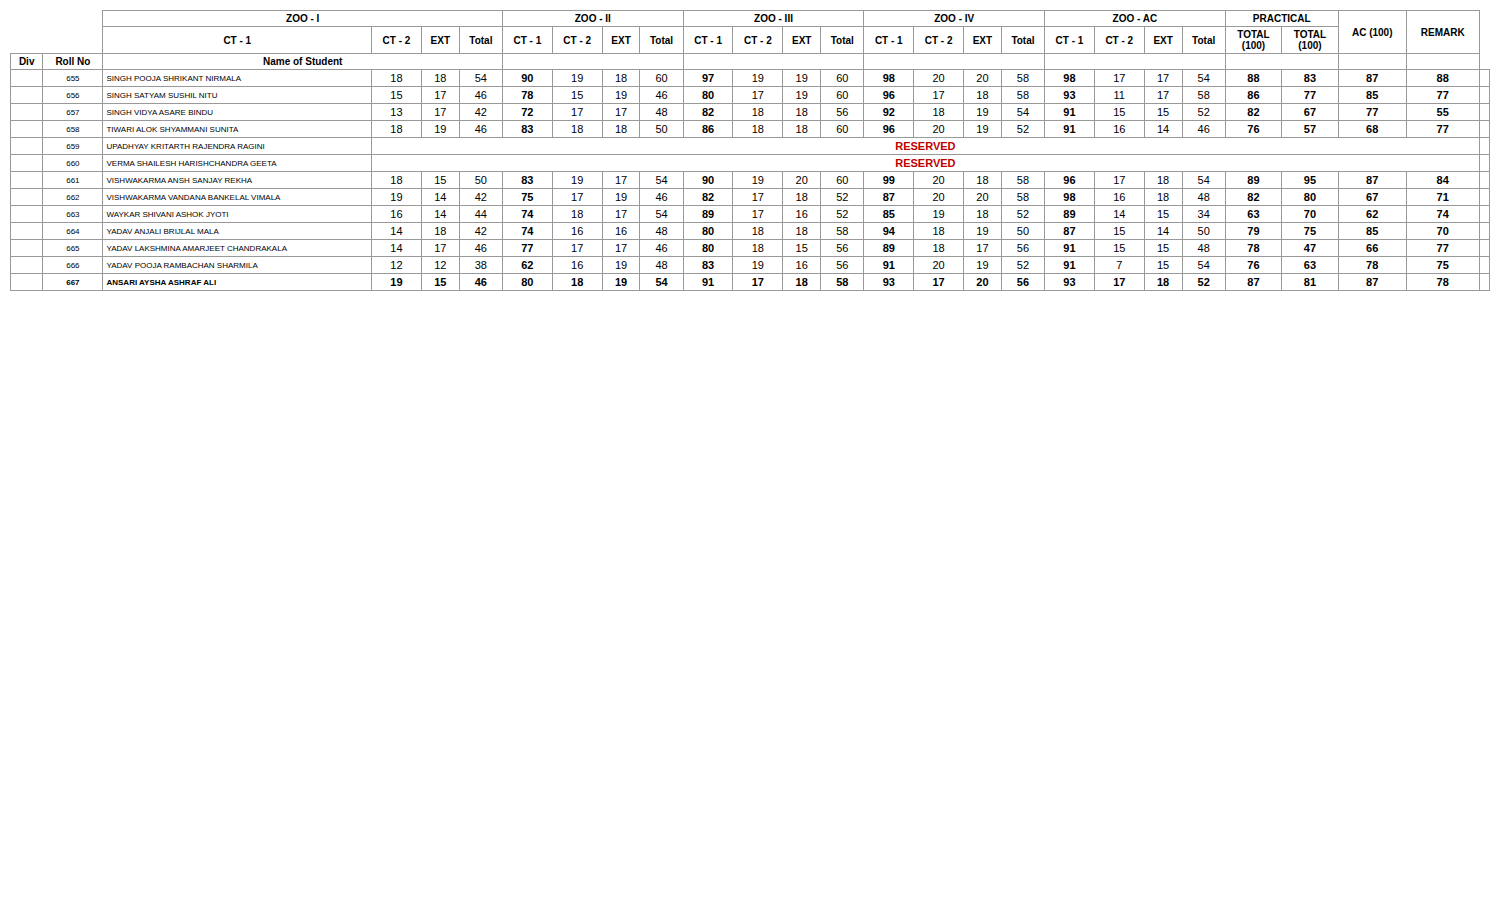| | | ZOO - I | ZOO - II | ZOO - III | ZOO - IV | ZOO - AC | PRACTICAL | AC (100) | REMARK |
| --- | --- | --- | --- | --- | --- | --- | --- | --- | --- |
| CT - 1 | CT - 2 | EXT | Total | CT - 1 | CT - 2 | EXT | Total | CT - 1 | CT - 2 | EXT | Total | CT - 1 | CT - 2 | EXT | Total | CT - 1 | CT - 2 | EXT | Total | TOTAL (100) | TOTAL (100) |
| Div | Roll No | Name of Student | | | | | | | |
| | 655 | SINGH POOJA SHRIKANT NIRMALA | 18 | 18 | 54 | 90 | 19 | 18 | 60 | 97 | 19 | 19 | 60 | 98 | 20 | 20 | 58 | 98 | 17 | 17 | 54 | 88 | 83 | 87 | 88 | |
| | 656 | SINGH SATYAM SUSHIL NITU | 15 | 17 | 46 | 78 | 15 | 19 | 46 | 80 | 17 | 19 | 60 | 96 | 17 | 18 | 58 | 93 | 11 | 17 | 58 | 86 | 77 | 85 | 77 | |
| | 657 | SINGH VIDYA ASARE BINDU | 13 | 17 | 42 | 72 | 17 | 17 | 48 | 82 | 18 | 18 | 56 | 92 | 18 | 19 | 54 | 91 | 15 | 15 | 52 | 82 | 67 | 77 | 55 | |
| | 658 | TIWARI ALOK SHYAMMANI SUNITA | 18 | 19 | 46 | 83 | 18 | 18 | 50 | 86 | 18 | 18 | 60 | 96 | 20 | 19 | 52 | 91 | 16 | 14 | 46 | 76 | 57 | 68 | 77 | |
| | 659 | UPADHYAY KRITARTH RAJENDRA RAGINI | RESERVED | |
| | 660 | VERMA SHAILESH HARISHCHANDRA GEETA | RESERVED | |
| | 661 | VISHWAKARMA ANSH SANJAY REKHA | 18 | 15 | 50 | 83 | 19 | 17 | 54 | 90 | 19 | 20 | 60 | 99 | 20 | 18 | 58 | 96 | 17 | 18 | 54 | 89 | 95 | 87 | 84 | |
| | 662 | VISHWAKARMA VANDANA BANKELAL VIMALA | 19 | 14 | 42 | 75 | 17 | 19 | 46 | 82 | 17 | 18 | 52 | 87 | 20 | 20 | 58 | 98 | 16 | 18 | 48 | 82 | 80 | 67 | 71 | |
| | 663 | WAYKAR SHIVANI ASHOK JYOTI | 16 | 14 | 44 | 74 | 18 | 17 | 54 | 89 | 17 | 16 | 52 | 85 | 19 | 18 | 52 | 89 | 14 | 15 | 34 | 63 | 70 | 62 | 74 | |
| | 664 | YADAV ANJALI BRIJLAL MALA | 14 | 18 | 42 | 74 | 16 | 16 | 48 | 80 | 18 | 18 | 58 | 94 | 18 | 19 | 50 | 87 | 15 | 14 | 50 | 79 | 75 | 85 | 70 | |
| | 665 | YADAV LAKSHMINA AMARJEET CHANDRAKALA | 14 | 17 | 46 | 77 | 17 | 17 | 46 | 80 | 18 | 15 | 56 | 89 | 18 | 17 | 56 | 91 | 15 | 15 | 48 | 78 | 47 | 66 | 77 | |
| | 666 | YADAV POOJA RAMBACHAN SHARMILA | 12 | 12 | 38 | 62 | 16 | 19 | 48 | 83 | 19 | 16 | 56 | 91 | 20 | 19 | 52 | 91 | 7 | 15 | 54 | 76 | 63 | 78 | 75 | |
| | 667 | ANSARI AYSHA ASHRAF ALI | 19 | 15 | 46 | 80 | 18 | 19 | 54 | 91 | 17 | 18 | 58 | 93 | 17 | 20 | 56 | 93 | 17 | 18 | 52 | 87 | 81 | 87 | 78 | |